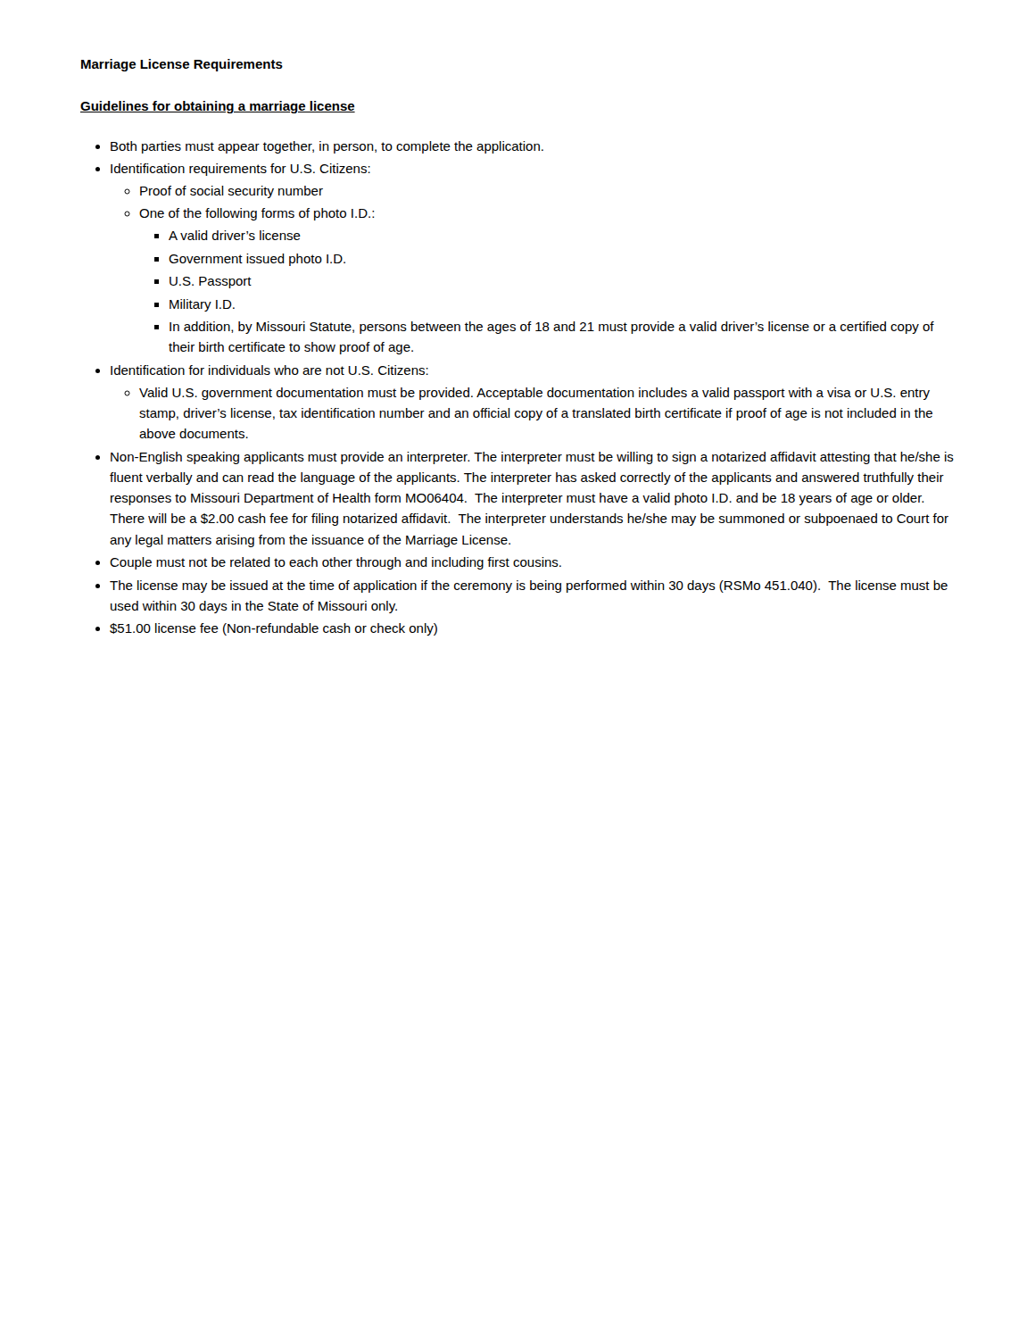Marriage License Requirements
Guidelines for obtaining a marriage license
Both parties must appear together, in person, to complete the application.
Identification requirements for U.S. Citizens:
Proof of social security number
One of the following forms of photo I.D.:
A valid driver’s license
Government issued photo I.D.
U.S. Passport
Military I.D.
In addition, by Missouri Statute, persons between the ages of 18 and 21 must provide a valid driver’s license or a certified copy of their birth certificate to show proof of age.
Identification for individuals who are not U.S. Citizens:
Valid U.S. government documentation must be provided. Acceptable documentation includes a valid passport with a visa or U.S. entry stamp, driver’s license, tax identification number and an official copy of a translated birth certificate if proof of age is not included in the above documents.
Non-English speaking applicants must provide an interpreter. The interpreter must be willing to sign a notarized affidavit attesting that he/she is fluent verbally and can read the language of the applicants. The interpreter has asked correctly of the applicants and answered truthfully their responses to Missouri Department of Health form MO06404. The interpreter must have a valid photo I.D. and be 18 years of age or older. There will be a $2.00 cash fee for filing notarized affidavit. The interpreter understands he/she may be summoned or subpoenaed to Court for any legal matters arising from the issuance of the Marriage License.
Couple must not be related to each other through and including first cousins.
The license may be issued at the time of application if the ceremony is being performed within 30 days (RSMo 451.040). The license must be used within 30 days in the State of Missouri only.
$51.00 license fee (Non-refundable cash or check only)